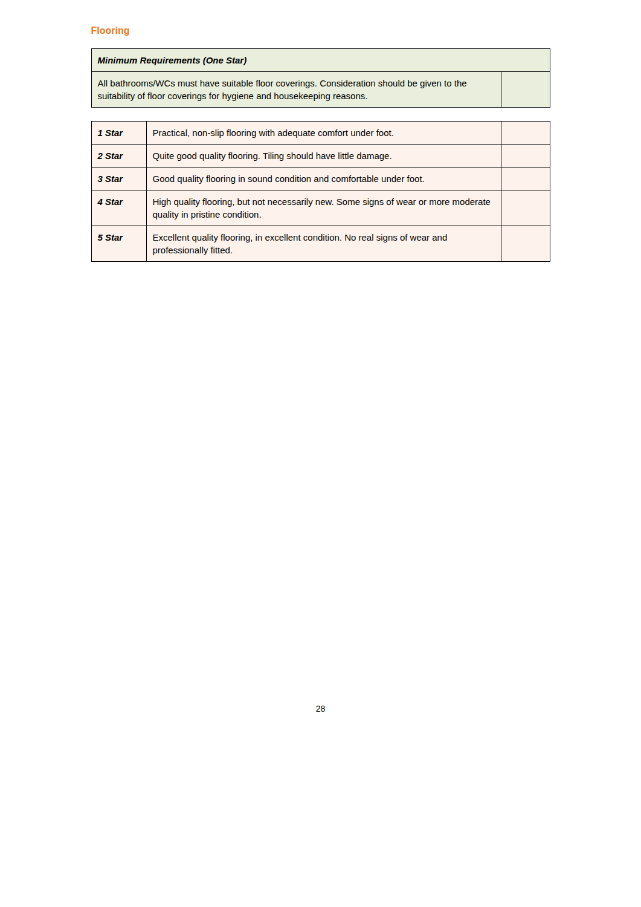Flooring
| Minimum Requirements (One Star) |
| All bathrooms/WCs must have suitable floor coverings. Consideration should be given to the suitability of floor coverings for hygiene and housekeeping reasons. | |
| 1 Star | Practical, non-slip flooring with adequate comfort under foot. | |
| 2 Star | Quite good quality flooring. Tiling should have little damage. | |
| 3 Star | Good quality flooring in sound condition and comfortable under foot. | |
| 4 Star | High quality flooring, but not necessarily new. Some signs of wear or more moderate quality in pristine condition. | |
| 5 Star | Excellent quality flooring, in excellent condition. No real signs of wear and professionally fitted. | |
28